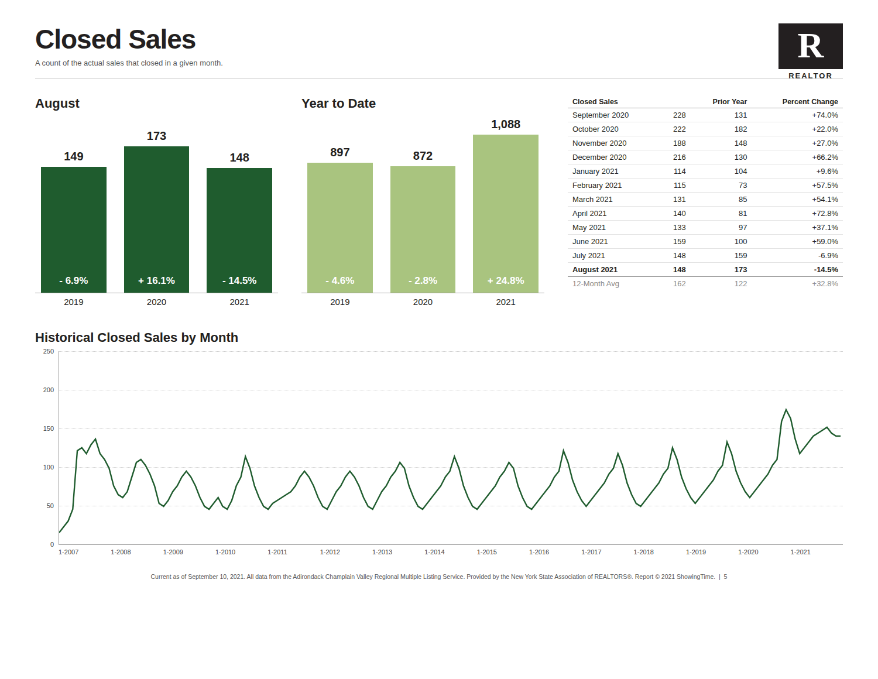Closed Sales
A count of the actual sales that closed in a given month.
R
REALTOR
August
149
- 6.9%
173
+ 16.1%
148
- 14.5%
2019
2020
2021
Year to Date
897
- 4.6%
872
- 2.8%
1,088
+ 24.8%
2019
2020
2021
| Closed Sales | | Prior Year | Percent Change |
| --- | --- | --- | --- |
| September 2020 | 228 | 131 | +74.0% |
| October 2020 | 222 | 182 | +22.0% |
| November 2020 | 188 | 148 | +27.0% |
| December 2020 | 216 | 130 | +66.2% |
| January 2021 | 114 | 104 | +9.6% |
| February 2021 | 115 | 73 | +57.5% |
| March 2021 | 131 | 85 | +54.1% |
| April 2021 | 140 | 81 | +72.8% |
| May 2021 | 133 | 97 | +37.1% |
| June 2021 | 159 | 100 | +59.0% |
| July 2021 | 148 | 159 | -6.9% |
| August 2021 | 148 | 173 | -14.5% |
| 12-Month Avg | 162 | 122 | +32.8% |
Historical Closed Sales by Month
250
200
150
100
50
0
1-2007
1-2008
1-2009
1-2010
1-2011
1-2012
1-2013
1-2014
1-2015
1-2016
1-2017
1-2018
1-2019
1-2020
1-2021
Current as of September 10, 2021. All data from the Adirondack Champlain Valley Regional Multiple Listing Service. Provided by the New York State Association of REALTORS®. Report © 2021 ShowingTime. | 5